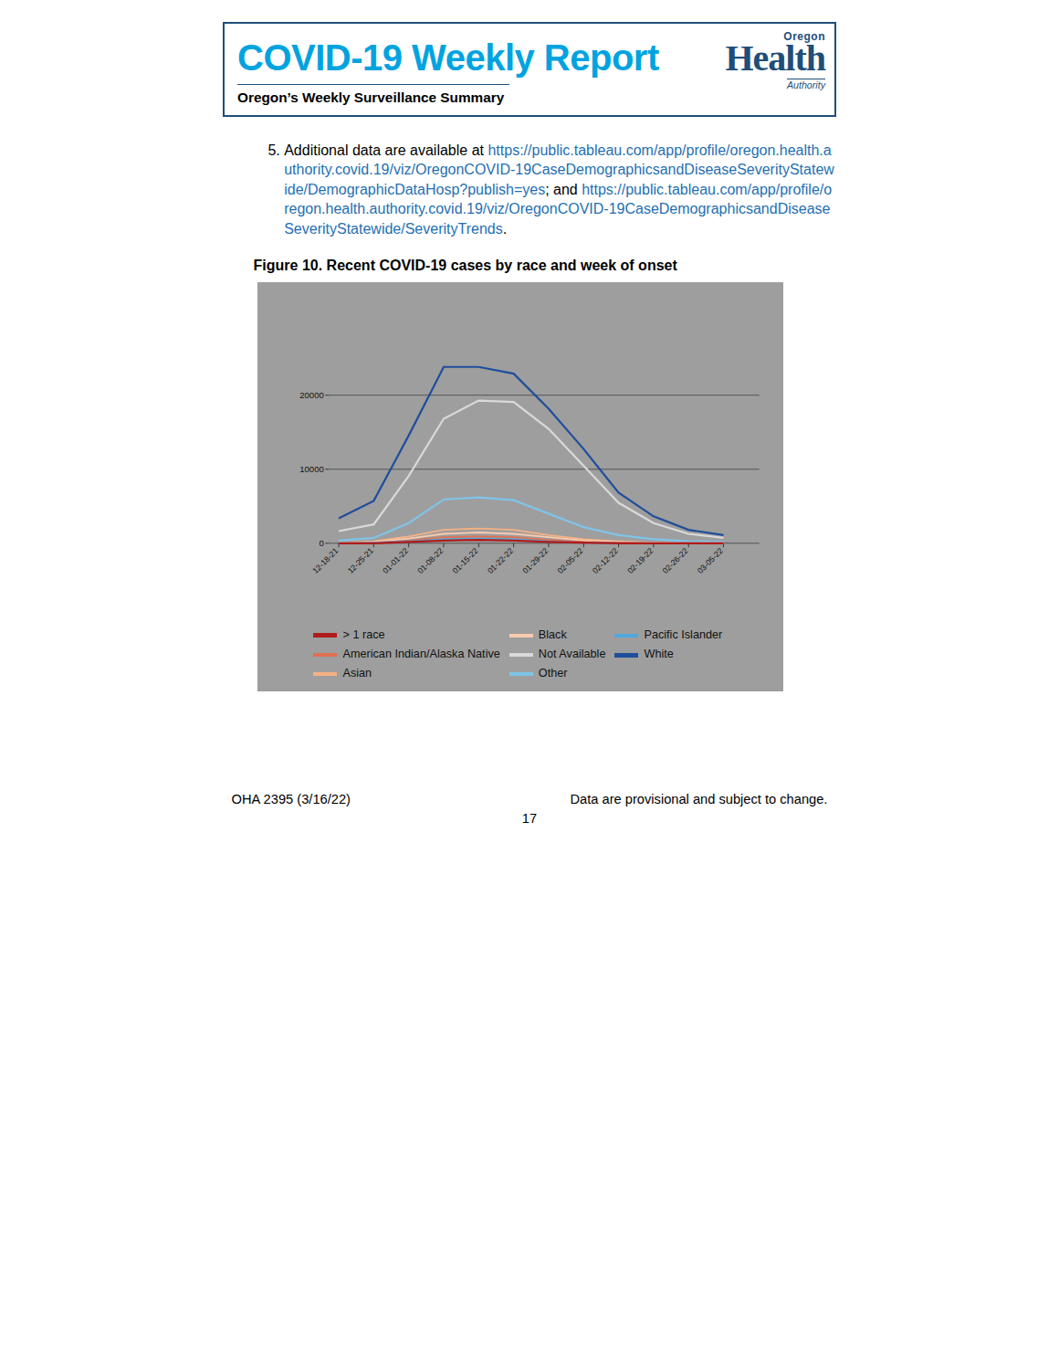Oregon
Health
Authority
COVID-19 Weekly Report
Oregon’s Weekly Surveillance Summary
Additional data are available at https://public.tableau.com/app/profile/oregon.health.authority.covid.19/viz/OregonCOVID-19CaseDemographicsandDiseaseSeverityStatewide/DemographicDataHosp?publish=yes; and https://public.tableau.com/app/profile/oregon.health.authority.covid.19/viz/OregonCOVID-19CaseDemographicsandDiseaseSeverityStatewide/SeverityTrends.
Figure 10. Recent COVID-19 cases by race and week of onset
20000 10000 0 12-18-21 12-25-21 01-01-22 01-08-22 01-15-22 01-22-22 01-29-22 02-05-22 02-12-22 02-19-22 02-26-22 03-05-22
| > 1 race | Black | Pacific Islander |
| American Indian/Alaska Native | Not Available | White |
| Asian | Other | |
OHA 2395 (3/16/22)
Data are provisional and subject to change.
17